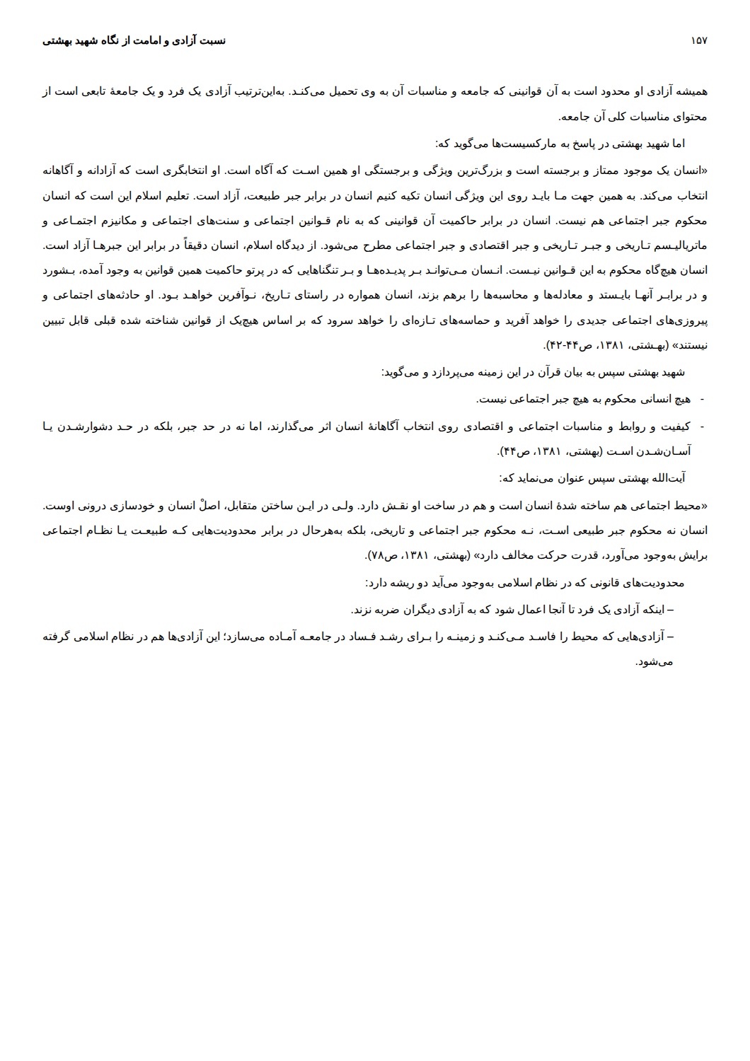۱۵۷ نسبت آزادی و امامت از نگاه شهید بهشتی
همیشه آزادی او محدود است به آن قوانینی که جامعه و مناسبات آن به وی تحمیل می‌کنـد. به‌این‌ترتیب آزادی یک فرد و یک جامعهٔ تابعی است از محتوای مناسبات کلی آن جامعه.
اما شهید بهشتی در پاسخ به مارکسیست‌ها می‌گوید که:
«انسان یک موجود ممتاز و برجسته است و بزرگ‌ترین ویژگی و برجستگی او همین اسـت که آگاه است. او انتخابگری است که آزادانه و آگاهانه انتخاب می‌کند. به همین جهت مـا بایـد روی این ویژگی انسان تکیه کنیم انسان در برابر جبر طبیعت، آزاد است. تعلیم اسلام این است که انسان محکوم جبر اجتماعی هم نیست. انسان در برابر حاکمیت آن قوانینی که به نام قـوانین اجتماعی و سنت‌های اجتماعی و مکانیزم اجتمـاعی و ماتریالیـسم تـاریخی و جبـر تـاریخی و جبر اقتصادی و جبر اجتماعی مطرح می‌شود. از دیدگاه اسلام، انسان دقیقاً در برابر این جبرهـا آزاد است. انسان هیچ‌گاه محکوم به این قـوانین نیـست. انـسان مـی‌توانـد بـر پدیـده‌هـا و بـر تنگناهایی که در پرتو حاکمیت همین قوانین به وجود آمده، بـشورد و در برابـر آنهـا بایـستد و معادله‌ها و محاسبه‌ها را برهم بزند، انسان همواره در راستای تـاریخ، نـوآفرین خواهـد بـود. او حادثه‌های اجتماعی و پیروزی‌های اجتماعی جدیدی را خواهد آفرید و حماسه‌های تـازه‌ای را خواهد سرود که بر اساس هیچ‌یک از قوانین شناخته شده قبلی قابل تبیین نیستند» (بهـشتی، ۱۳۸۱، ص۴۴-۴۲).
شهید بهشتی سپس به بیان قرآن در این زمینه می‌پردازد و می‌گوید:
هیچ انسانی محکوم به هیچ جبر اجتماعی نیست.
کیفیت و روابط و مناسبات اجتماعی و اقتصادی روی انتخاب آگاهانهٔ انسان اثر می‌گذارند، اما نه در حد جبر، بلکه در حـد دشوارشـدن یـا آسـان‌شـدن اسـت (بهشتی، ۱۳۸۱، ص۴۴).
آیت‌الله بهشتی سپس عنوان می‌نماید که:
«محیط اجتماعی هم ساخته شدهٔ انسان است و هم در ساخت او نقـش دارد. ولـی در ایـن ساختن متقابل، اصلْ انسان و خودسازی درونی اوست. انسان نه محکوم جبر طبیعی اسـت، نـه محکوم جبر اجتماعی و تاریخی، بلکه به‌هرحال در برابر محدودیت‌هایی کـه طبیعـت یـا نظـام اجتماعی برایش به‌وجود می‌آورد، قدرت حرکت مخالف دارد» (بهشتی، ۱۳۸۱، ص۷۸).
محدودیت‌های قانونی که در نظام اسلامی به‌وجود می‌آید دو ریشه دارد:
– اینکه آزادی یک فرد تا آنجا اعمال شود که به آزادی دیگران ضربه نزند.
– آزادی‌هایی که محیط را فاسـد مـی‌کنـد و زمینـه را بـرای رشـد فـساد در جامعـه آمـاده می‌سازد؛ این آزادی‌ها هم در نظام اسلامی گرفته می‌شود.